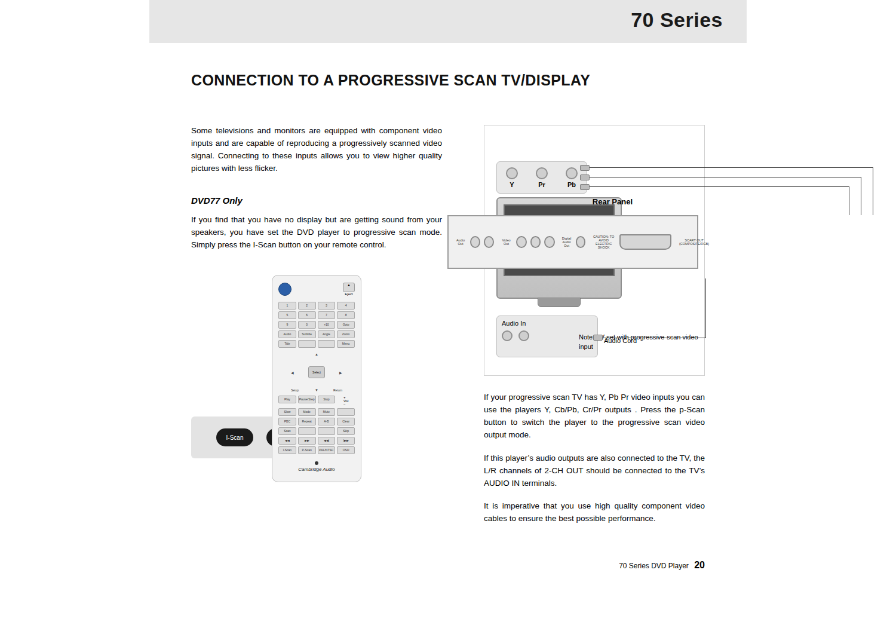70 Series
CONNECTION TO A PROGRESSIVE SCAN TV/DISPLAY
Some televisions and monitors are equipped with component video inputs and are capable of reproducing a progressively scanned video signal. Connecting to these inputs allows you to view higher quality pictures with less flicker.
DVD77 Only
If you find that you have no display but are getting sound from your speakers, you have set the DVD player to progressive scan mode. Simply press the I-Scan button on your remote control.
I-Scan
P-Scan
▲
Eject
1
2
3
4
5
6
7
8
9
0
+10
Goto
Audio
Subtitle
Angle
Zoom
Title
Menu
▲
▼
◀
▶
Select
Setup
Return
Play
Pause/Step
Stop
+
Vol
−
Slow
Mode
Mute
PBC
Repeat
A-B
Clear
Scan
Skip
◀◀
▶▶
◀◀|
|▶▶
I-Scan
P-Scan
PAL/NTSC
OSD
Cambridge Audio
Y
Pr
Pb
Rear Panel
Audio Out
Video Out
Digital
Audio Out
CAUTION: TO AVOID
ELECTRIC SHOCK
SCART OUT (COMPOSITE/RGB)
Audio In
Audio Cord
Note: TV set with progressive-scan video input
If your progressive scan TV has Y, Pb Pr video inputs you can use the players Y, Cb/Pb, Cr/Pr outputs . Press the p-Scan button to switch the player to the progressive scan video output mode.
If this player’s audio outputs are also connected to the TV, the L/R channels of 2-CH OUT should be connected to the TV’s AUDIO IN terminals.
It is imperative that you use high quality component video cables to ensure the best possible performance.
70 Series DVD Player 20